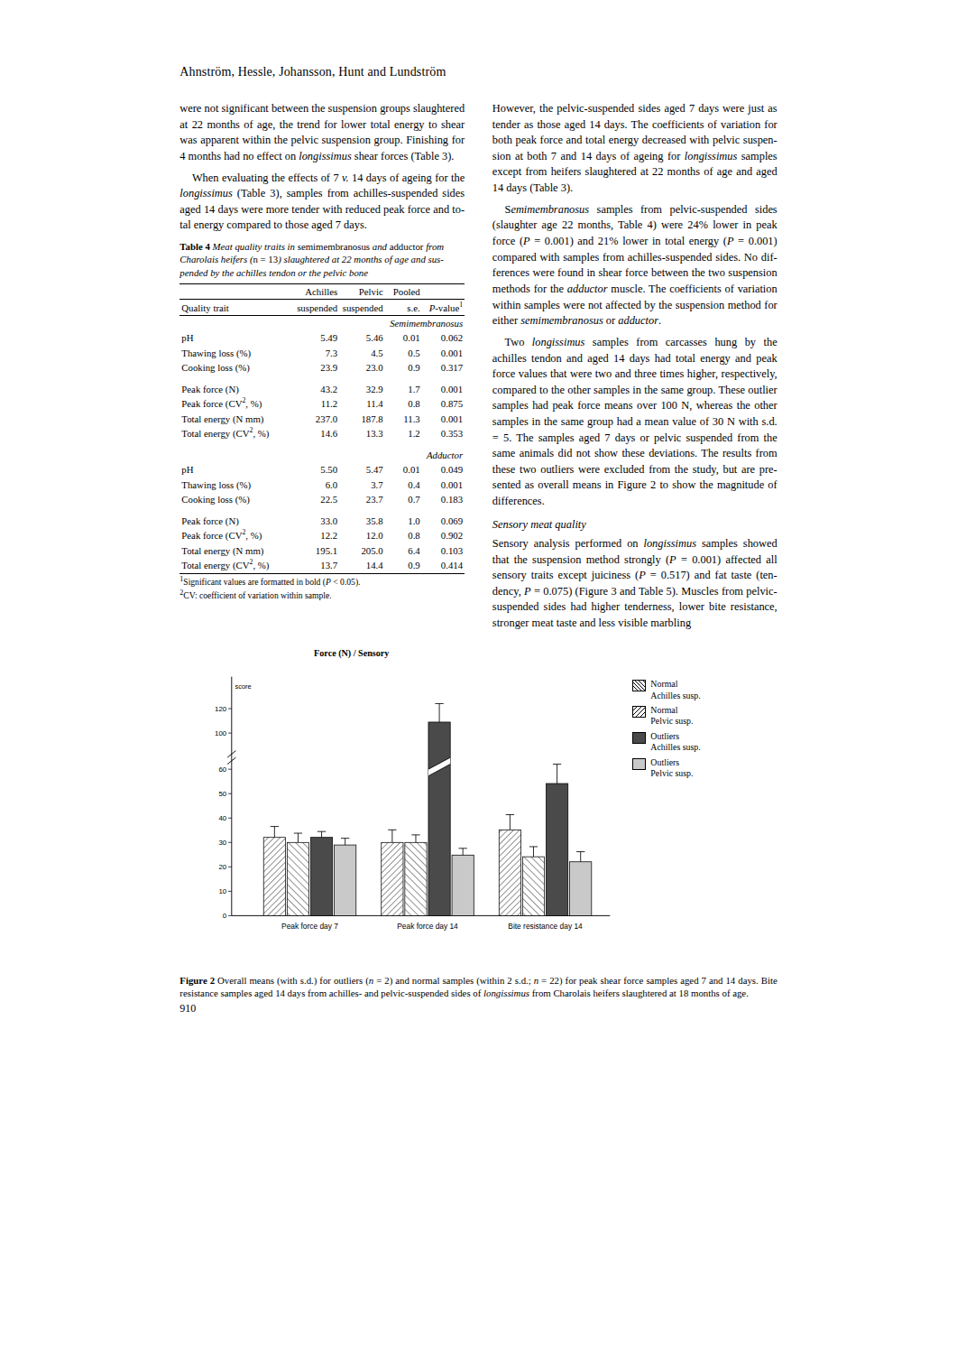Ahnström, Hessle, Johansson, Hunt and Lundström
were not significant between the suspension groups slaughtered at 22 months of age, the trend for lower total energy to shear was apparent within the pelvic suspension group. Finishing for 4 months had no effect on longissimus shear forces (Table 3).
When evaluating the effects of 7 v. 14 days of ageing for the longissimus (Table 3), samples from achilles-suspended sides aged 14 days were more tender with reduced peak force and total energy compared to those aged 7 days.
Table 4 Meat quality traits in semimembranosus and adductor from Charolais heifers (n = 13) slaughtered at 22 months of age and suspended by the achilles tendon or the pelvic bone
| | Achilles | Pelvic | Pooled | |
| --- | --- | --- | --- | --- |
| Quality trait | suspended | suspended | s.e. | P -value 1 |
| Semimembranosus |
| pH | 5.49 | 5.46 | 0.01 | 0.062 |
| Thawing loss (%) | 7.3 | 4.5 | 0.5 | 0.001 |
| Cooking loss (%) | 23.9 | 23.0 | 0.9 | 0.317 |
| Peak force (N) | 43.2 | 32.9 | 1.7 | 0.001 |
| Peak force (CV 2 , %) | 11.2 | 11.4 | 0.8 | 0.875 |
| Total energy (N mm) | 237.0 | 187.8 | 11.3 | 0.001 |
| Total energy (CV 2 , %) | 14.6 | 13.3 | 1.2 | 0.353 |
| Adductor |
| pH | 5.50 | 5.47 | 0.01 | 0.049 |
| Thawing loss (%) | 6.0 | 3.7 | 0.4 | 0.001 |
| Cooking loss (%) | 22.5 | 23.7 | 0.7 | 0.183 |
| Peak force (N) | 33.0 | 35.8 | 1.0 | 0.069 |
| Peak force (CV 2 , %) | 12.2 | 12.0 | 0.8 | 0.902 |
| Total energy (N mm) | 195.1 | 205.0 | 6.4 | 0.103 |
| Total energy (CV 2 , %) | 13.7 | 14.4 | 0.9 | 0.414 |
1Significant values are formatted in bold (P < 0.05).
2CV: coefficient of variation within sample.
However, the pelvic-suspended sides aged 7 days were just as tender as those aged 14 days. The coefficients of variation for both peak force and total energy decreased with pelvic suspension at both 7 and 14 days of ageing for longissimus samples except from heifers slaughtered at 22 months of age and aged 14 days (Table 3).
Semimembranosus samples from pelvic-suspended sides (slaughter age 22 months, Table 4) were 24% lower in peak force (P = 0.001) and 21% lower in total energy (P = 0.001) compared with samples from achilles-suspended sides. No differences were found in shear force between the two suspension methods for the adductor muscle. The coefficients of variation within samples were not affected by the suspension method for either semimembranosus or adductor.
Two longissimus samples from carcasses hung by the achilles tendon and aged 14 days had total energy and peak force values that were two and three times higher, respectively, compared to the other samples in the same group. These outlier samples had peak force means over 100 N, whereas the other samples in the same group had a mean value of 30 N with s.d. = 5. The samples aged 7 days or pelvic suspended from the same animals did not show these deviations. The results from these two outliers were excluded from the study, but are presented as overall means in Figure 2 to show the magnitude of differences.
Sensory meat quality
Sensory analysis performed on longissimus samples showed that the suspension method strongly (P = 0.001) affected all sensory traits except juiciness (P = 0.517) and fat taste (tendency, P = 0.075) (Figure 3 and Table 5). Muscles from pelvic-suspended sides had higher tenderness, lower bite resistance, stronger meat taste and less visible marbling
Force (N) / Sensory
0 10 20 30 40 50 60 100 120 Peak force day 7 Peak force day 14 Bite resistance day 14 score
Normal
Achilles susp.
Normal
Pelvic susp.
Outliers
Achilles susp.
Outliers
Pelvic susp.
Figure 2 Overall means (with s.d.) for outliers (n = 2) and normal samples (within 2 s.d.; n = 22) for peak shear force samples aged 7 and 14 days. Bite resistance samples aged 14 days from achilles- and pelvic-suspended sides of longissimus from Charolais heifers slaughtered at 18 months of age.
910